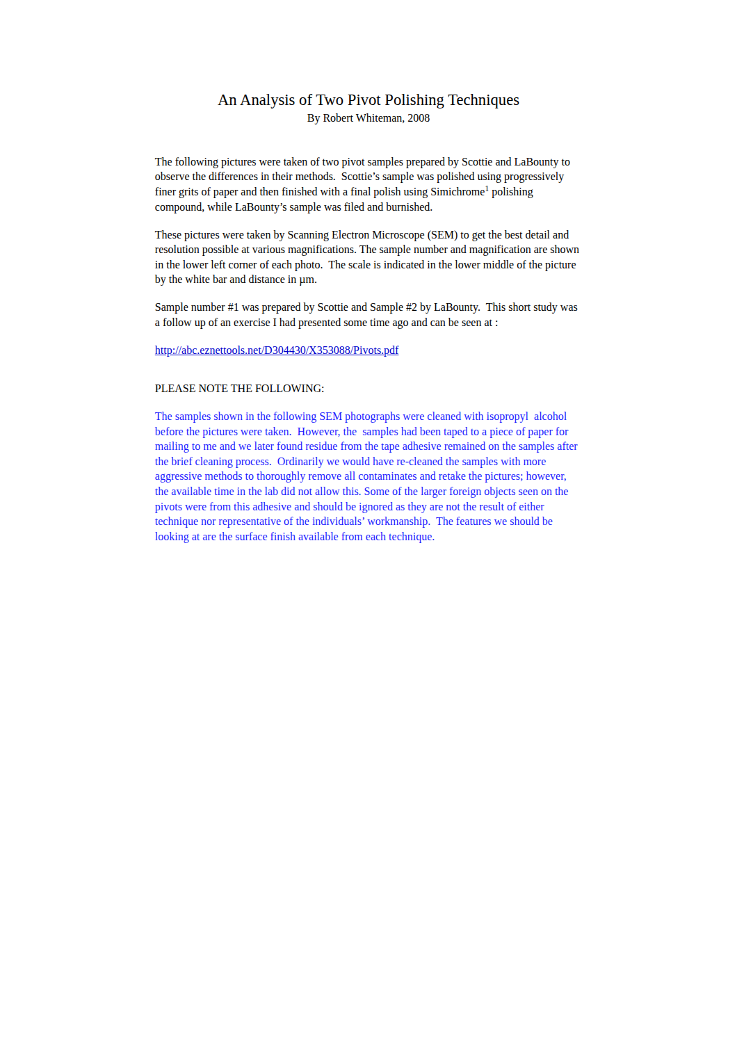An Analysis of Two Pivot Polishing Techniques
By Robert Whiteman, 2008
The following pictures were taken of two pivot samples prepared by Scottie and LaBounty to observe the differences in their methods. Scottie’s sample was polished using progressively finer grits of paper and then finished with a final polish using Simichrome1 polishing compound, while LaBounty’s sample was filed and burnished.
These pictures were taken by Scanning Electron Microscope (SEM) to get the best detail and resolution possible at various magnifications. The sample number and magnification are shown in the lower left corner of each photo. The scale is indicated in the lower middle of the picture by the white bar and distance in µm.
Sample number #1 was prepared by Scottie and Sample #2 by LaBounty. This short study was a follow up of an exercise I had presented some time ago and can be seen at :
http://abc.eznettools.net/D304430/X353088/Pivots.pdf
PLEASE NOTE THE FOLLOWING:
The samples shown in the following SEM photographs were cleaned with isopropyl alcohol before the pictures were taken. However, the samples had been taped to a piece of paper for mailing to me and we later found residue from the tape adhesive remained on the samples after the brief cleaning process. Ordinarily we would have re-cleaned the samples with more aggressive methods to thoroughly remove all contaminates and retake the pictures; however, the available time in the lab did not allow this. Some of the larger foreign objects seen on the pivots were from this adhesive and should be ignored as they are not the result of either technique nor representative of the individuals’ workmanship. The features we should be looking at are the surface finish available from each technique.